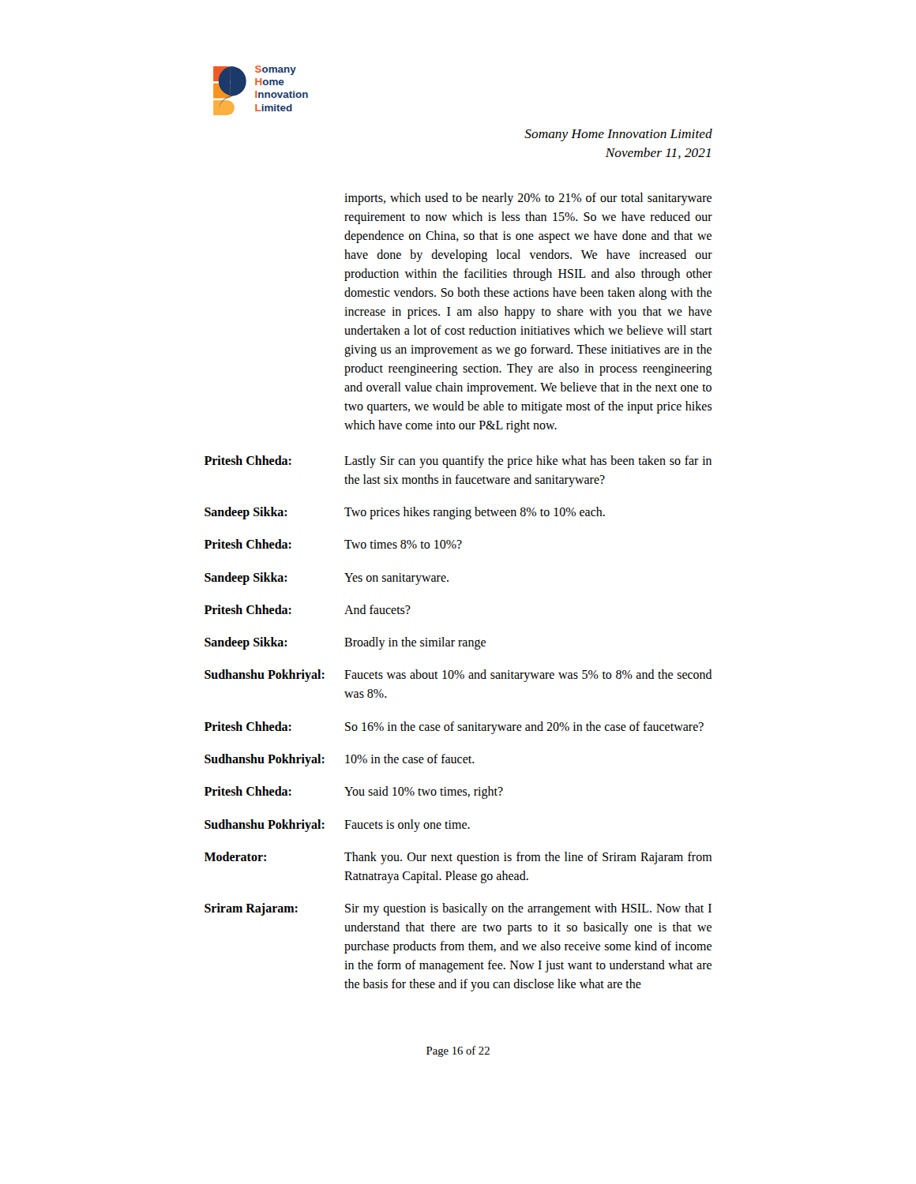Somany Home Innovation Limited
Somany Home Innovation Limited
November 11, 2021
| | imports, which used to be nearly 20% to 21% of our total sanitaryware requirement to now which is less than 15%. So we have reduced our dependence on China, so that is one aspect we have done and that we have done by developing local vendors. We have increased our production within the facilities through HSIL and also through other domestic vendors. So both these actions have been taken along with the increase in prices. I am also happy to share with you that we have undertaken a lot of cost reduction initiatives which we believe will start giving us an improvement as we go forward. These initiatives are in the product reengineering section. They are also in process reengineering and overall value chain improvement. We believe that in the next one to two quarters, we would be able to mitigate most of the input price hikes which have come into our P&L right now. |
| Pritesh Chheda: | Lastly Sir can you quantify the price hike what has been taken so far in the last six months in faucetware and sanitaryware? |
| Sandeep Sikka: | Two prices hikes ranging between 8% to 10% each. |
| Pritesh Chheda: | Two times 8% to 10%? |
| Sandeep Sikka: | Yes on sanitaryware. |
| Pritesh Chheda: | And faucets? |
| Sandeep Sikka: | Broadly in the similar range |
| Sudhanshu Pokhriyal: | Faucets was about 10% and sanitaryware was 5% to 8% and the second was 8%. |
| Pritesh Chheda: | So 16% in the case of sanitaryware and 20% in the case of faucetware? |
| Sudhanshu Pokhriyal: | 10% in the case of faucet. |
| Pritesh Chheda: | You said 10% two times, right? |
| Sudhanshu Pokhriyal: | Faucets is only one time. |
| Moderator: | Thank you. Our next question is from the line of Sriram Rajaram from Ratnatraya Capital. Please go ahead. |
| Sriram Rajaram: | Sir my question is basically on the arrangement with HSIL. Now that I understand that there are two parts to it so basically one is that we purchase products from them, and we also receive some kind of income in the form of management fee. Now I just want to understand what are the basis for these and if you can disclose like what are the |
Page 16 of 22